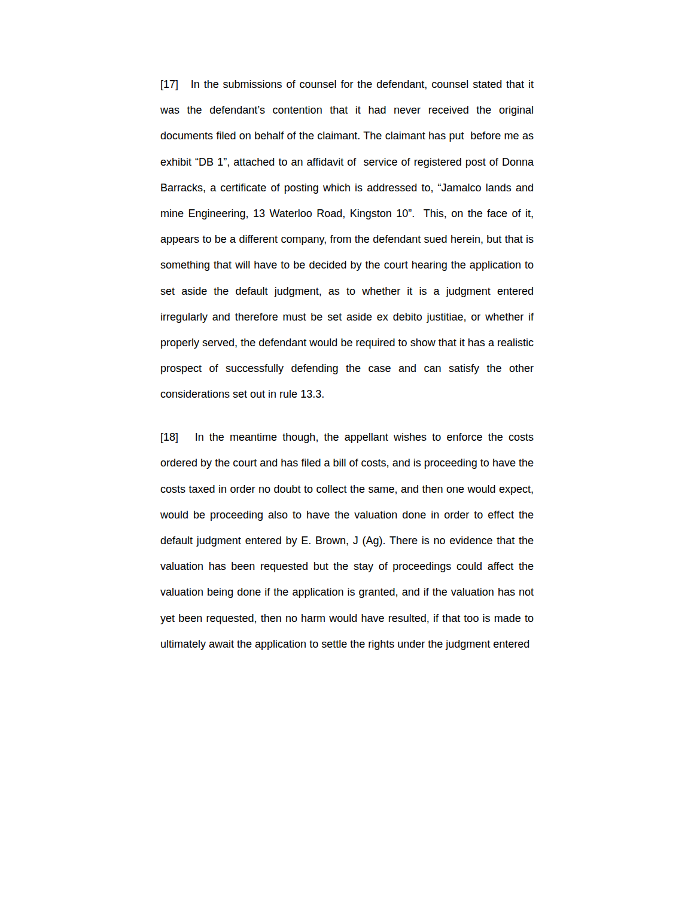[17] In the submissions of counsel for the defendant, counsel stated that it was the defendant’s contention that it had never received the original documents filed on behalf of the claimant. The claimant has put before me as exhibit “DB 1”, attached to an affidavit of service of registered post of Donna Barracks, a certificate of posting which is addressed to, “Jamalco lands and mine Engineering, 13 Waterloo Road, Kingston 10”. This, on the face of it, appears to be a different company, from the defendant sued herein, but that is something that will have to be decided by the court hearing the application to set aside the default judgment, as to whether it is a judgment entered irregularly and therefore must be set aside ex debito justitiae, or whether if properly served, the defendant would be required to show that it has a realistic prospect of successfully defending the case and can satisfy the other considerations set out in rule 13.3.
[18] In the meantime though, the appellant wishes to enforce the costs ordered by the court and has filed a bill of costs, and is proceeding to have the costs taxed in order no doubt to collect the same, and then one would expect, would be proceeding also to have the valuation done in order to effect the default judgment entered by E. Brown, J (Ag). There is no evidence that the valuation has been requested but the stay of proceedings could affect the valuation being done if the application is granted, and if the valuation has not yet been requested, then no harm would have resulted, if that too is made to ultimately await the application to settle the rights under the judgment entered